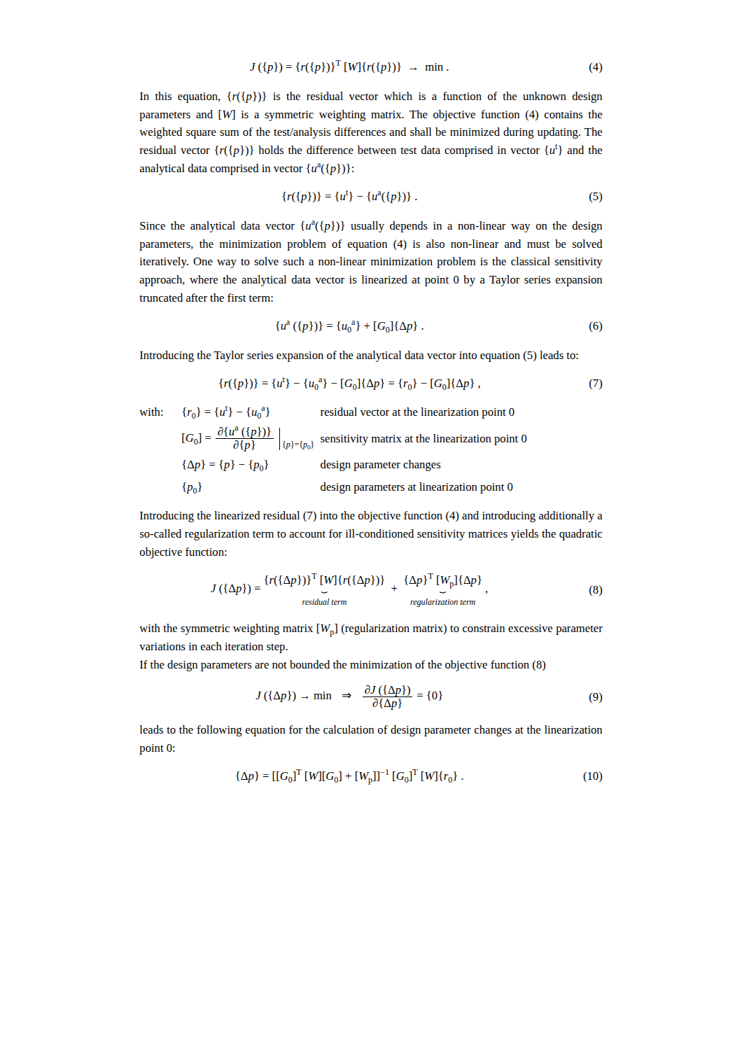J ({p}) = {r({p})}T [W]{r({p})} → min .
(4)
In this equation, {r({p})} is the residual vector which is a function of the unknown design parameters and [W] is a symmetric weighting matrix. The objective function (4) contains the weighted square sum of the test/analysis differences and shall be minimized during updating. The residual vector {r({p})} holds the difference between test data comprised in vector {ut} and the analytical data comprised in vector {ua({p})}:
{r({p})} = {ut} − {ua({p})} .
(5)
Since the analytical data vector {ua({p})} usually depends in a non-linear way on the design parameters, the minimization problem of equation (4) is also non-linear and must be solved iteratively. One way to solve such a non-linear minimization problem is the classical sensitivity approach, where the analytical data vector is linearized at point 0 by a Taylor series expansion truncated after the first term:
{ua ({p})} = {u0a} + [G0]{Δp} .
(6)
Introducing the Taylor series expansion of the analytical data vector into equation (5) leads to:
{r({p})} = {ut} − {u0a} − [G0]{Δp} = {r0} − [G0]{Δp} ,
(7)
with:
{r0} = {ut} − {u0a}
residual vector at the linearization point 0
[G0] = ∂{ua ({p})} ∂{p} {p}={p0}
sensitivity matrix at the linearization point 0
{Δp} = {p} − {p0}
design parameter changes
{p0}
design parameters at linearization point 0
Introducing the linearized residual (7) into the objective function (4) and introducing additionally a so-called regularization term to account for ill-conditioned sensitivity matrices yields the quadratic objective function:
J ({Δp}) = {r({Δp})}T [W]{r({Δp})} ⏟ residual term + {Δp}T [Wp]{Δp} ⏟ regularization term ,
(8)
with the symmetric weighting matrix [Wp] (regularization matrix) to constrain excessive parameter variations in each iteration step.
If the design parameters are not bounded the minimization of the objective function (8)
J ({Δp}) → min ⇒ ∂J ({Δp}) ∂{Δp} = {0}
(9)
leads to the following equation for the calculation of design parameter changes at the linearization point 0:
{Δp} = [[G0]T [W][G0] + [Wp]]−1 [G0]T [W]{r0} .
(10)